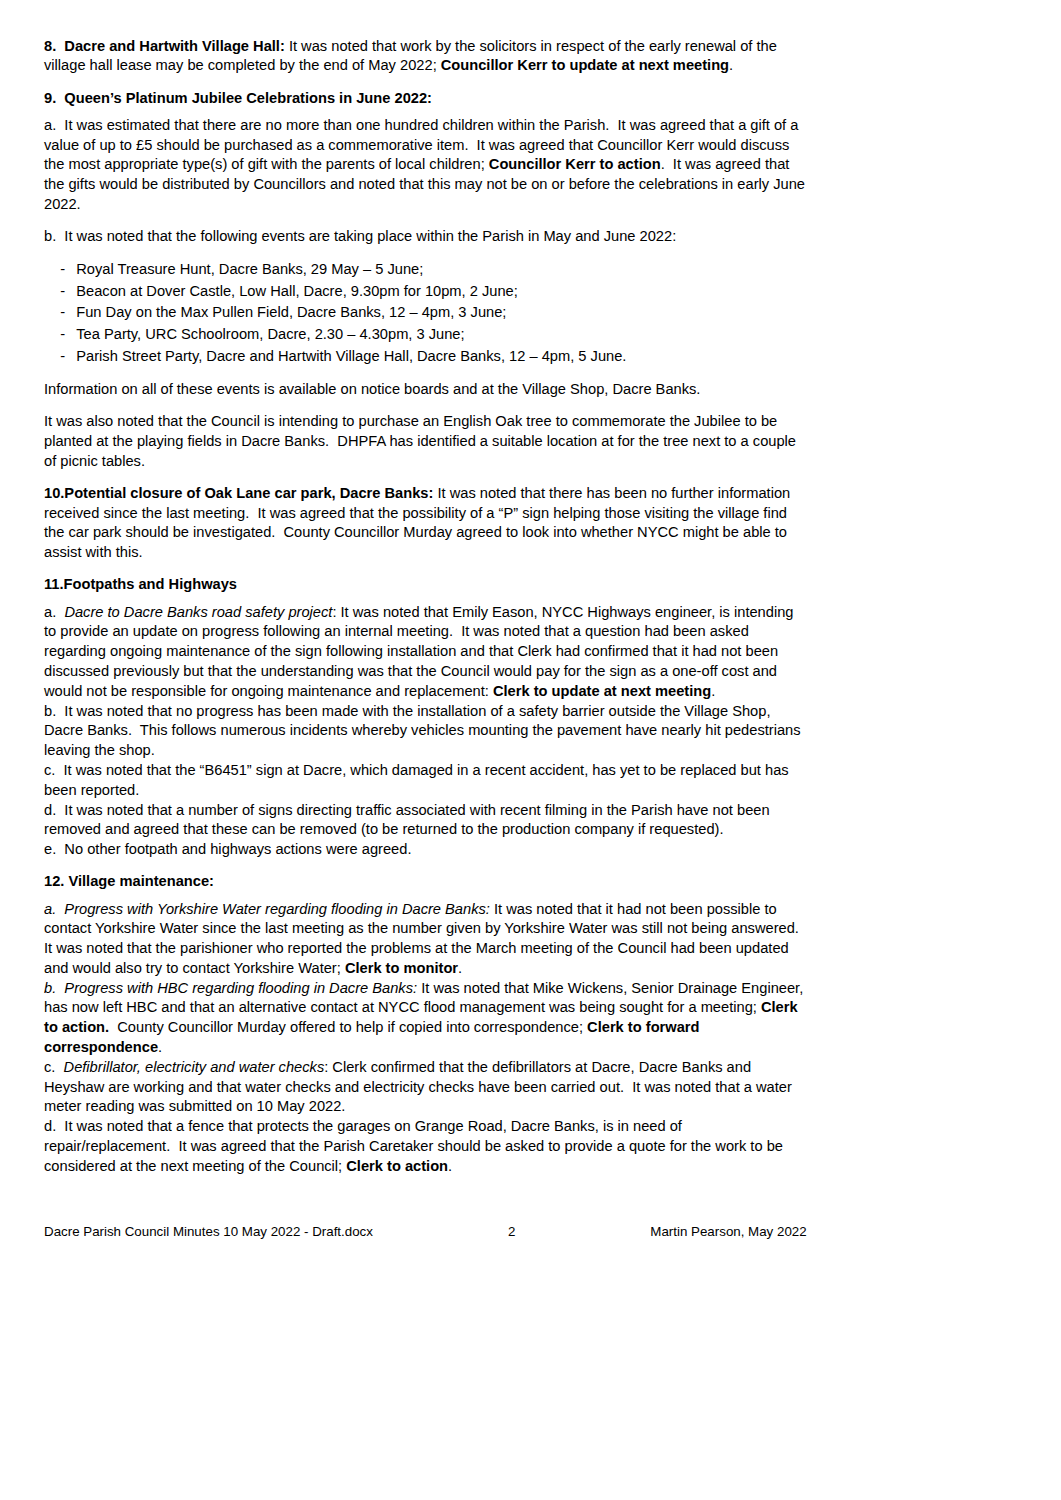8. Dacre and Hartwith Village Hall: It was noted that work by the solicitors in respect of the early renewal of the village hall lease may be completed by the end of May 2022; Councillor Kerr to update at next meeting.
9. Queen’s Platinum Jubilee Celebrations in June 2022:
a. It was estimated that there are no more than one hundred children within the Parish. It was agreed that a gift of a value of up to £5 should be purchased as a commemorative item. It was agreed that Councillor Kerr would discuss the most appropriate type(s) of gift with the parents of local children; Councillor Kerr to action. It was agreed that the gifts would be distributed by Councillors and noted that this may not be on or before the celebrations in early June 2022.
b. It was noted that the following events are taking place within the Parish in May and June 2022:
Royal Treasure Hunt, Dacre Banks, 29 May – 5 June;
Beacon at Dover Castle, Low Hall, Dacre, 9.30pm for 10pm, 2 June;
Fun Day on the Max Pullen Field, Dacre Banks, 12 – 4pm, 3 June;
Tea Party, URC Schoolroom, Dacre, 2.30 – 4.30pm, 3 June;
Parish Street Party, Dacre and Hartwith Village Hall, Dacre Banks, 12 – 4pm, 5 June.
Information on all of these events is available on notice boards and at the Village Shop, Dacre Banks.
It was also noted that the Council is intending to purchase an English Oak tree to commemorate the Jubilee to be planted at the playing fields in Dacre Banks. DHPFA has identified a suitable location at for the tree next to a couple of picnic tables.
10.Potential closure of Oak Lane car park, Dacre Banks: It was noted that there has been no further information received since the last meeting. It was agreed that the possibility of a “P” sign helping those visiting the village find the car park should be investigated. County Councillor Murday agreed to look into whether NYCC might be able to assist with this.
11.Footpaths and Highways
a. Dacre to Dacre Banks road safety project: It was noted that Emily Eason, NYCC Highways engineer, is intending to provide an update on progress following an internal meeting. It was noted that a question had been asked regarding ongoing maintenance of the sign following installation and that Clerk had confirmed that it had not been discussed previously but that the understanding was that the Council would pay for the sign as a one-off cost and would not be responsible for ongoing maintenance and replacement: Clerk to update at next meeting.
b. It was noted that no progress has been made with the installation of a safety barrier outside the Village Shop, Dacre Banks. This follows numerous incidents whereby vehicles mounting the pavement have nearly hit pedestrians leaving the shop.
c. It was noted that the “B6451” sign at Dacre, which damaged in a recent accident, has yet to be replaced but has been reported.
d. It was noted that a number of signs directing traffic associated with recent filming in the Parish have not been removed and agreed that these can be removed (to be returned to the production company if requested).
e. No other footpath and highways actions were agreed.
12. Village maintenance:
a. Progress with Yorkshire Water regarding flooding in Dacre Banks: It was noted that it had not been possible to contact Yorkshire Water since the last meeting as the number given by Yorkshire Water was still not being answered. It was noted that the parishioner who reported the problems at the March meeting of the Council had been updated and would also try to contact Yorkshire Water; Clerk to monitor.
b. Progress with HBC regarding flooding in Dacre Banks: It was noted that Mike Wickens, Senior Drainage Engineer, has now left HBC and that an alternative contact at NYCC flood management was being sought for a meeting; Clerk to action. County Councillor Murday offered to help if copied into correspondence; Clerk to forward correspondence.
c. Defibrillator, electricity and water checks: Clerk confirmed that the defibrillators at Dacre, Dacre Banks and Heyshaw are working and that water checks and electricity checks have been carried out. It was noted that a water meter reading was submitted on 10 May 2022.
d. It was noted that a fence that protects the garages on Grange Road, Dacre Banks, is in need of repair/replacement. It was agreed that the Parish Caretaker should be asked to provide a quote for the work to be considered at the next meeting of the Council; Clerk to action.
Dacre Parish Council Minutes 10 May 2022 - Draft.docx
2
Martin Pearson, May 2022